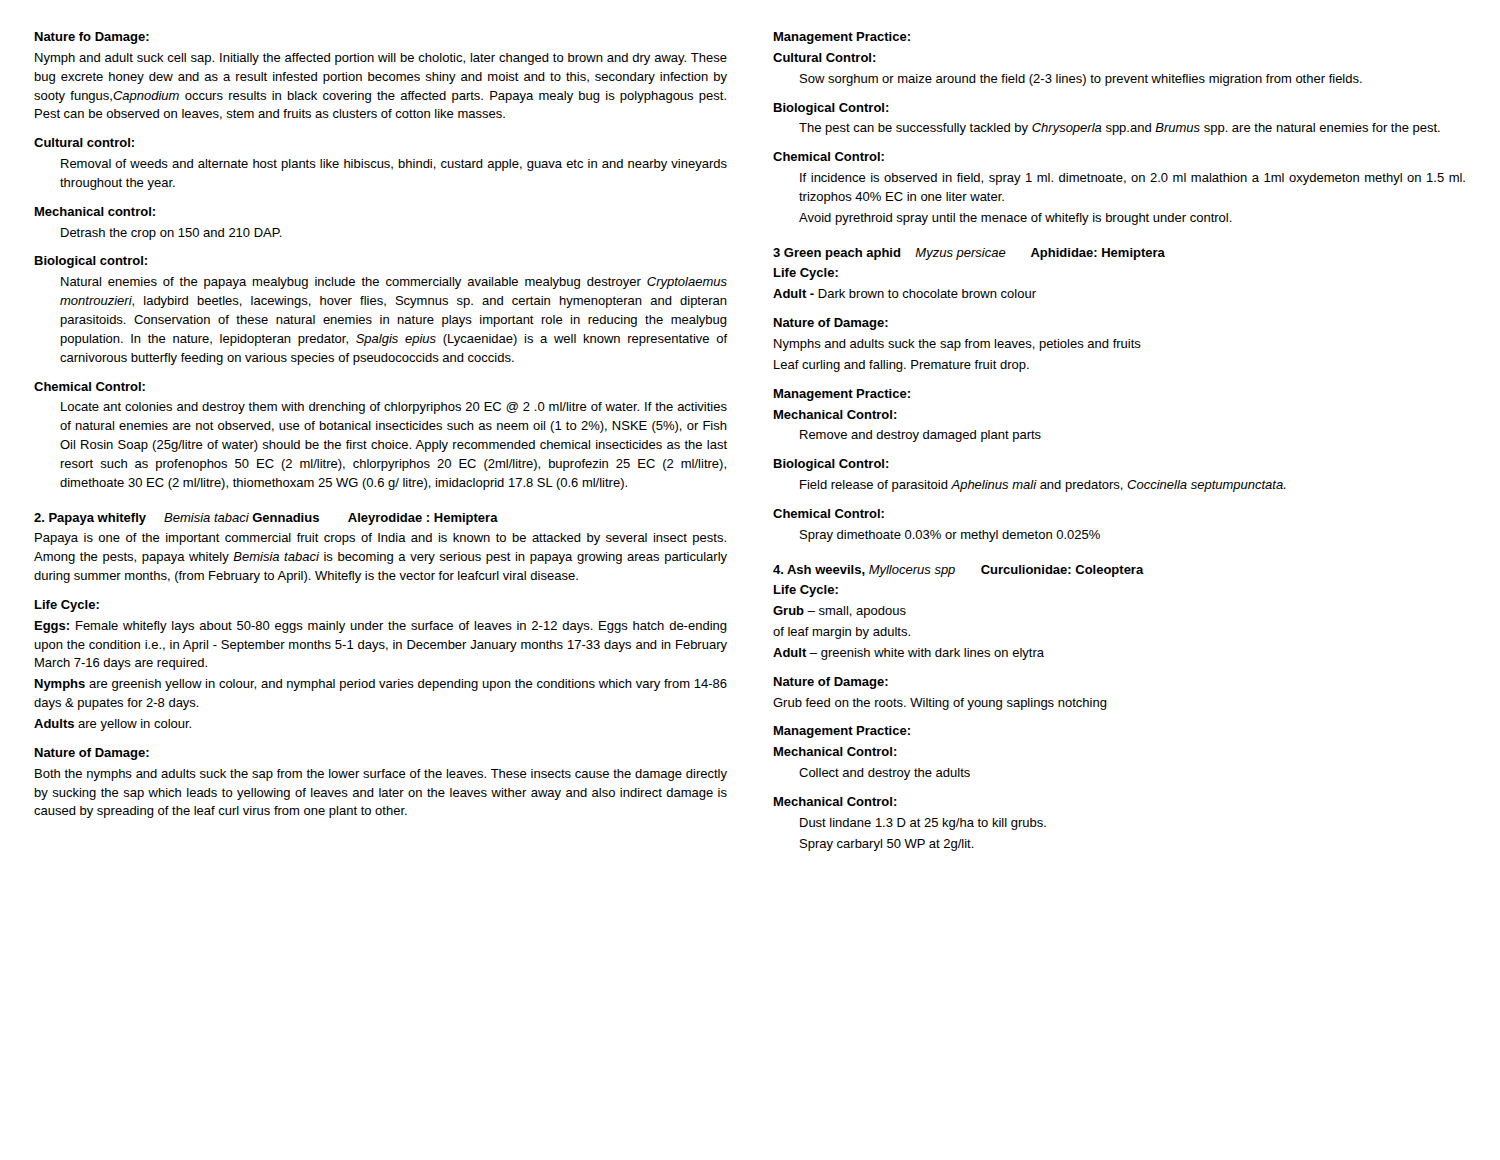Nature fo Damage:
Nymph and adult suck cell sap. Initially the affected portion will be cholotic, later changed to brown and dry away. These bug excrete honey dew and as a result infested portion becomes shiny and moist and to this, secondary infection by sooty fungus,Capnodium occurs results in black covering the affected parts. Papaya mealy bug is polyphagous pest. Pest can be observed on leaves, stem and fruits as clusters of cotton like masses.
Cultural control:
Removal of weeds and alternate host plants like hibiscus, bhindi, custard apple, guava etc in and nearby vineyards throughout the year.
Mechanical control:
Detrash the crop on 150 and 210 DAP.
Biological control:
Natural enemies of the papaya mealybug include the commercially available mealybug destroyer Cryptolaemus montrouzieri, ladybird beetles, lacewings, hover flies, Scymnus sp. and certain hymenopteran and dipteran parasitoids. Conservation of these natural enemies in nature plays important role in reducing the mealybug population. In the nature, lepidopteran predator, Spalgis epius (Lycaenidae) is a well known representative of carnivorous butterfly feeding on various species of pseudococcids and coccids.
Chemical Control:
Locate ant colonies and destroy them with drenching of chlorpyriphos 20 EC @ 2 .0 ml/litre of water. If the activities of natural enemies are not observed, use of botanical insecticides such as neem oil (1 to 2%), NSKE (5%), or Fish Oil Rosin Soap (25g/litre of water) should be the first choice. Apply recommended chemical insecticides as the last resort such as profenophos 50 EC (2 ml/litre), chlorpyriphos 20 EC (2ml/litre), buprofezin 25 EC (2 ml/litre), dimethoate 30 EC (2 ml/litre), thiomethoxam 25 WG (0.6 g/ litre), imidacloprid 17.8 SL (0.6 ml/litre).
2. Papaya whitefly Bemisia tabaci Gennadius Aleyrodidae : Hemiptera
Papaya is one of the important commercial fruit crops of India and is known to be attacked by several insect pests. Among the pests, papaya whitely Bemisia tabaci is becoming a very serious pest in papaya growing areas particularly during summer months, (from February to April). Whitefly is the vector for leafcurl viral disease.
Life Cycle:
Eggs: Female whitefly lays about 50-80 eggs mainly under the surface of leaves in 2-12 days. Eggs hatch de-ending upon the condition i.e., in April - September months 5-1 days, in December January months 17-33 days and in February March 7-16 days are required.
Nymphs are greenish yellow in colour, and nymphal period varies depending upon the conditions which vary from 14-86 days & pupates for 2-8 days.
Adults are yellow in colour.
Nature of Damage:
Both the nymphs and adults suck the sap from the lower surface of the leaves. These insects cause the damage directly by sucking the sap which leads to yellowing of leaves and later on the leaves wither away and also indirect damage is caused by spreading of the leaf curl virus from one plant to other.
Management Practice:
Cultural Control:
Sow sorghum or maize around the field (2-3 lines) to prevent whiteflies migration from other fields.
Biological Control:
The pest can be successfully tackled by Chrysoperla spp.and Brumus spp. are the natural enemies for the pest.
Chemical Control:
If incidence is observed in field, spray 1 ml. dimetnoate, on 2.0 ml malathion a 1ml oxydemeton methyl on 1.5 ml. trizophos 40% EC in one liter water.
Avoid pyrethroid spray until the menace of whitefly is brought under control.
3 Green peach aphid Myzus persicae Aphididae: Hemiptera
Life Cycle:
Adult - Dark brown to chocolate brown colour
Nature of Damage:
Nymphs and adults suck the sap from leaves, petioles and fruits
Leaf curling and falling. Premature fruit drop.
Management Practice:
Mechanical Control:
Remove and destroy damaged plant parts
Biological Control:
Field release of parasitoid Aphelinus mali and predators, Coccinella septumpunctata.
Chemical Control:
Spray dimethoate 0.03% or methyl demeton 0.025%
4. Ash weevils, Myllocerus spp Curculionidae: Coleoptera
Life Cycle:
Grub – small, apodous
of leaf margin by adults.
Adult – greenish white with dark lines on elytra
Nature of Damage:
Grub feed on the roots. Wilting of young saplings notching
Management Practice:
Mechanical Control:
Collect and destroy the adults
Mechanical Control:
Dust lindane 1.3 D at 25 kg/ha to kill grubs.
Spray carbaryl 50 WP at 2g/lit.